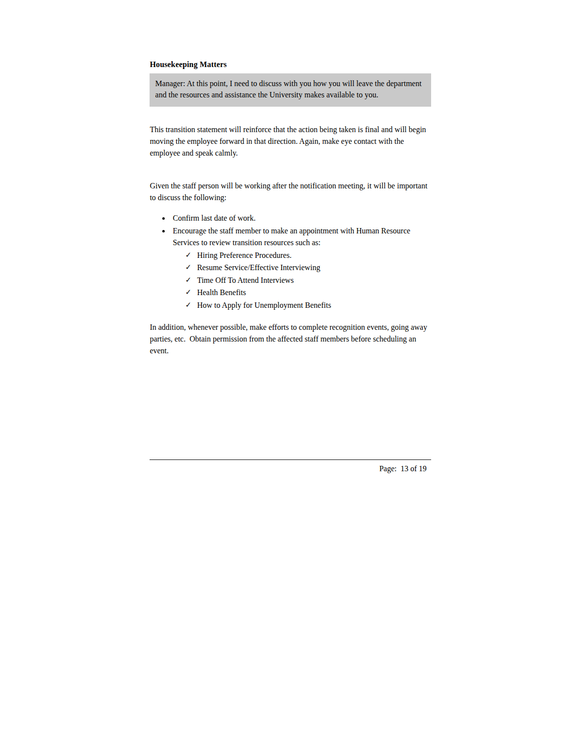Housekeeping Matters
Manager: At this point, I need to discuss with you how you will leave the department and the resources and assistance the University makes available to you.
This transition statement will reinforce that the action being taken is final and will begin moving the employee forward in that direction. Again, make eye contact with the employee and speak calmly.
Given the staff person will be working after the notification meeting, it will be important to discuss the following:
Confirm last date of work.
Encourage the staff member to make an appointment with Human Resource Services to review transition resources such as:
Hiring Preference Procedures.
Resume Service/Effective Interviewing
Time Off To Attend Interviews
Health Benefits
How to Apply for Unemployment Benefits
In addition, whenever possible, make efforts to complete recognition events, going away parties, etc. Obtain permission from the affected staff members before scheduling an event.
Page: 13 of 19